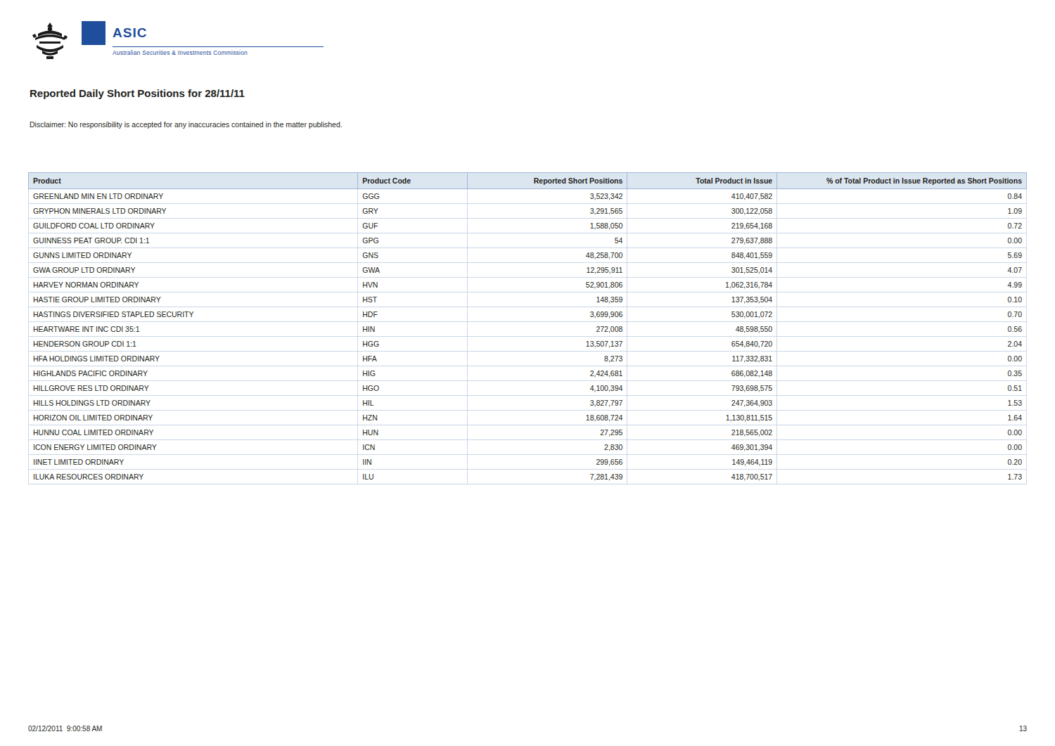ASIC
Australian Securities & Investments Commission
Reported Daily Short Positions for 28/11/11
Disclaimer: No responsibility is accepted for any inaccuracies contained in the matter published.
| Product | Product Code | Reported Short Positions | Total Product in Issue | % of Total Product in Issue Reported as Short Positions |
| --- | --- | --- | --- | --- |
| GREENLAND MIN EN LTD ORDINARY | GGG | 3,523,342 | 410,407,582 | 0.84 |
| GRYPHON MINERALS LTD ORDINARY | GRY | 3,291,565 | 300,122,058 | 1.09 |
| GUILDFORD COAL LTD ORDINARY | GUF | 1,588,050 | 219,654,168 | 0.72 |
| GUINNESS PEAT GROUP. CDI 1:1 | GPG | 54 | 279,637,888 | 0.00 |
| GUNNS LIMITED ORDINARY | GNS | 48,258,700 | 848,401,559 | 5.69 |
| GWA GROUP LTD ORDINARY | GWA | 12,295,911 | 301,525,014 | 4.07 |
| HARVEY NORMAN ORDINARY | HVN | 52,901,806 | 1,062,316,784 | 4.99 |
| HASTIE GROUP LIMITED ORDINARY | HST | 148,359 | 137,353,504 | 0.10 |
| HASTINGS DIVERSIFIED STAPLED SECURITY | HDF | 3,699,906 | 530,001,072 | 0.70 |
| HEARTWARE INT INC CDI 35:1 | HIN | 272,008 | 48,598,550 | 0.56 |
| HENDERSON GROUP CDI 1:1 | HGG | 13,507,137 | 654,840,720 | 2.04 |
| HFA HOLDINGS LIMITED ORDINARY | HFA | 8,273 | 117,332,831 | 0.00 |
| HIGHLANDS PACIFIC ORDINARY | HIG | 2,424,681 | 686,082,148 | 0.35 |
| HILLGROVE RES LTD ORDINARY | HGO | 4,100,394 | 793,698,575 | 0.51 |
| HILLS HOLDINGS LTD ORDINARY | HIL | 3,827,797 | 247,364,903 | 1.53 |
| HORIZON OIL LIMITED ORDINARY | HZN | 18,608,724 | 1,130,811,515 | 1.64 |
| HUNNU COAL LIMITED ORDINARY | HUN | 27,295 | 218,565,002 | 0.00 |
| ICON ENERGY LIMITED ORDINARY | ICN | 2,830 | 469,301,394 | 0.00 |
| IINET LIMITED ORDINARY | IIN | 299,656 | 149,464,119 | 0.20 |
| ILUKA RESOURCES ORDINARY | ILU | 7,281,439 | 418,700,517 | 1.73 |
02/12/2011 9:00:58 AM
13